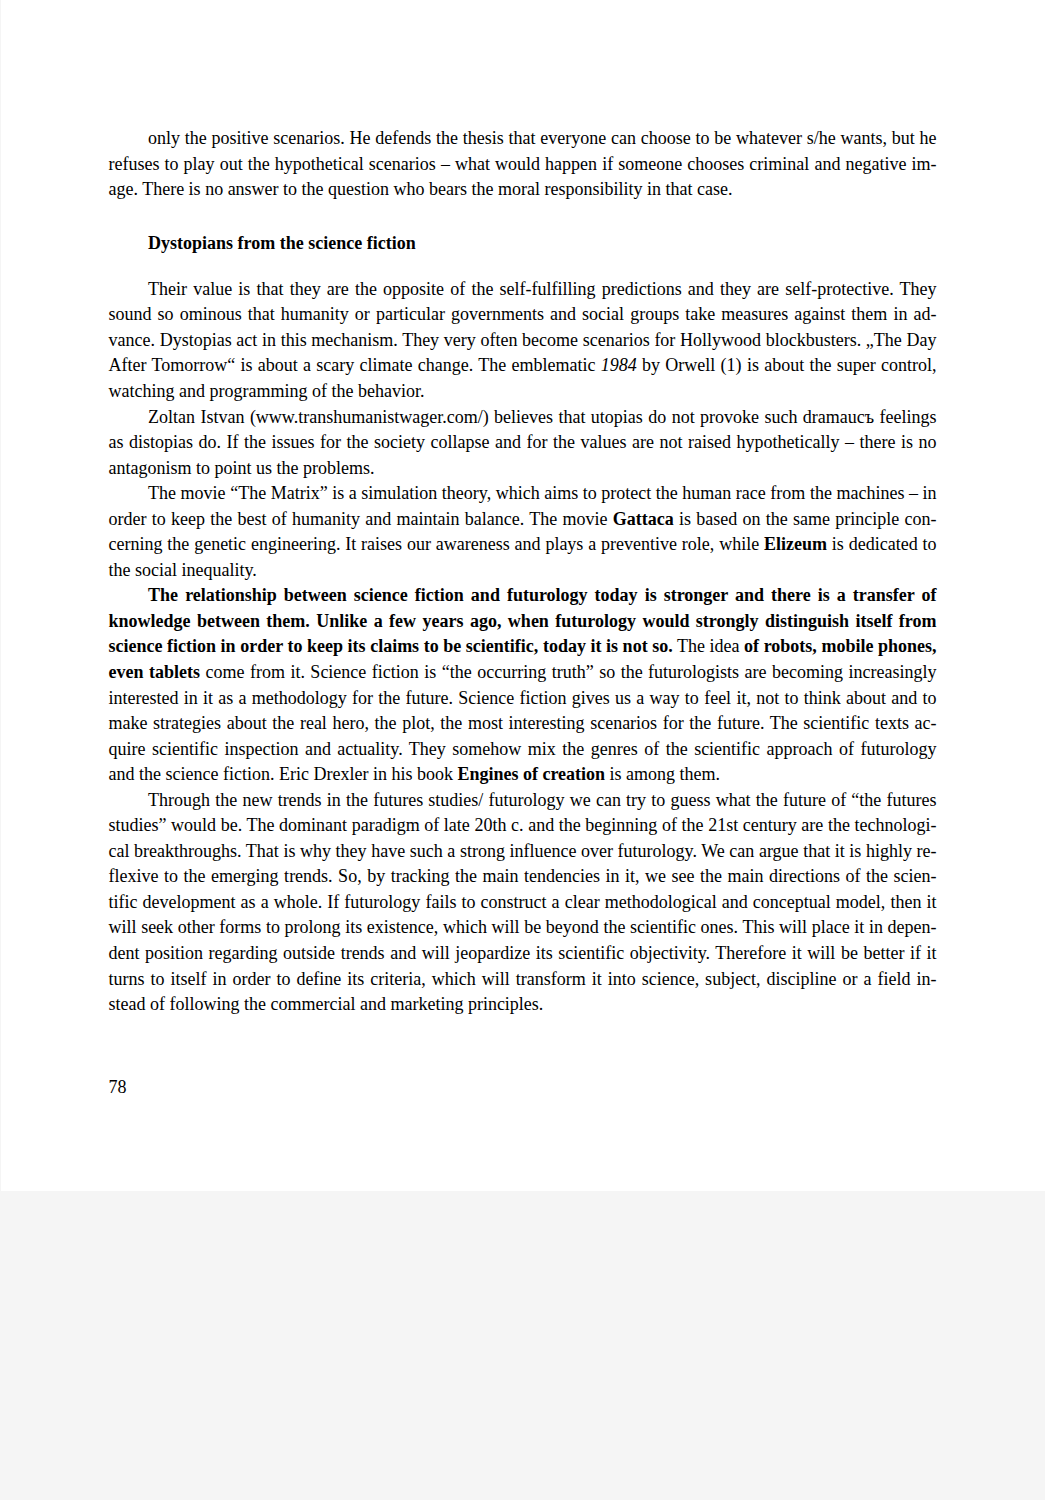only the positive scenarios. He defends the thesis that everyone can choose to be whatever s/he wants, but he refuses to play out the hypothetical scenarios – what would happen if someone chooses criminal and negative image. There is no answer to the question who bears the moral responsibility in that case.
Dystopians from the science fiction
Their value is that they are the opposite of the self-fulfilling predictions and they are self-protective. They sound so ominous that humanity or particular governments and social groups take measures against them in advance. Dystopias act in this mechanism. They very often become scenarios for Hollywood blockbusters. „The Day After Tomorrow“ is about a scary climate change. The emblematic 1984 by Orwell (1) is about the super control, watching and programming of the behavior.
Zoltan Istvan (www.transhumanistwager.com/) believes that utopias do not provoke such dramaucъ feelings as distopias do. If the issues for the society collapse and for the values are not raised hypothetically – there is no antagonism to point us the problems.
The movie “The Matrix” is a simulation theory, which aims to protect the human race from the machines – in order to keep the best of humanity and maintain balance. The movie Gattaca is based on the same principle concerning the genetic engineering. It raises our awareness and plays a preventive role, while Elizeum is dedicated to the social inequality.
The relationship between science fiction and futurology today is stronger and there is a transfer of knowledge between them. Unlike a few years ago, when futurology would strongly distinguish itself from science fiction in order to keep its claims to be scientific, today it is not so. The idea of robots, mobile phones, even tablets come from it. Science fiction is “the occurring truth” so the futurologists are becoming increasingly interested in it as a methodology for the future. Science fiction gives us a way to feel it, not to think about and to make strategies about the real hero, the plot, the most interesting scenarios for the future. The scientific texts acquire scientific inspection and actuality. They somehow mix the genres of the scientific approach of futurology and the science fiction. Eric Drexler in his book Engines of creation is among them.
Through the new trends in the futures studies/ futurology we can try to guess what the future of “the futures studies” would be. The dominant paradigm of late 20th c. and the beginning of the 21st century are the technological breakthroughs. That is why they have such a strong influence over futurology. We can argue that it is highly reflexive to the emerging trends. So, by tracking the main tendencies in it, we see the main directions of the scientific development as a whole. If futurology fails to construct a clear methodological and conceptual model, then it will seek other forms to prolong its existence, which will be beyond the scientific ones. This will place it in dependent position regarding outside trends and will jeopardize its scientific objectivity. Therefore it will be better if it turns to itself in order to define its criteria, which will transform it into science, subject, discipline or a field instead of following the commercial and marketing principles.
78